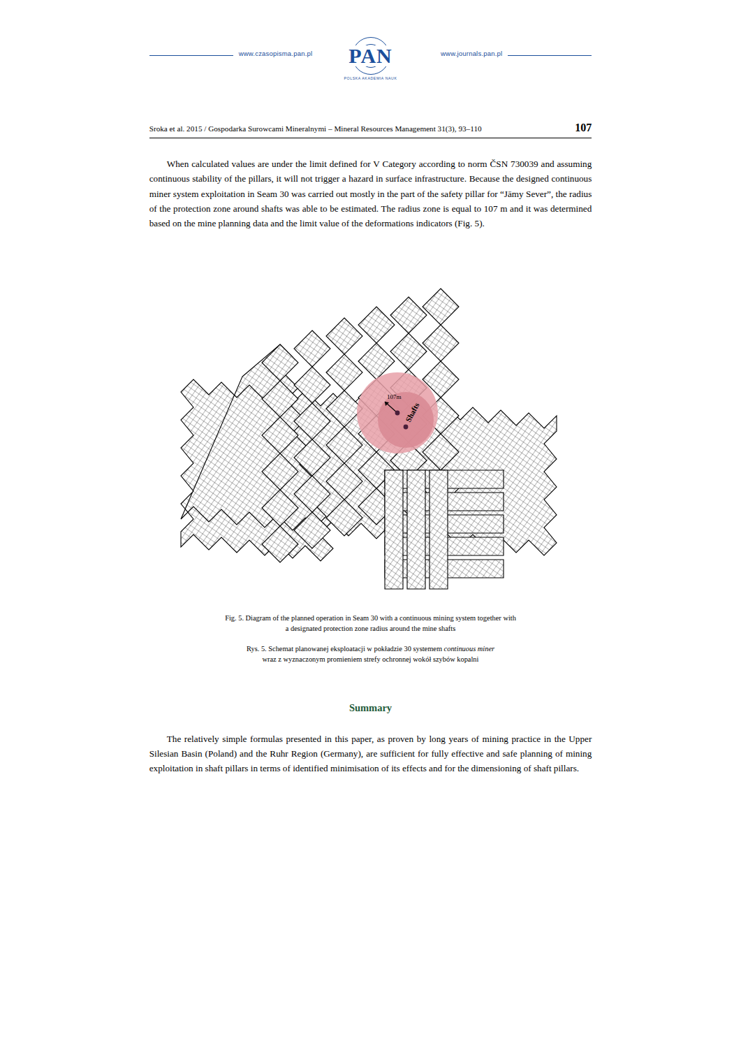www.czasopisma.pan.pl
PAN
POLSKA AKADEMIA NAUK
www.journals.pan.pl
Sroka et al. 2015 / Gospodarka Surowcami Mineralnymi – Mineral Resources Management 31(3), 93–110
107
When calculated values are under the limit defined for V Category according to norm ČSN 730039 and assuming continuous stability of the pillars, it will not trigger a hazard in surface infrastructure. Because the designed continuous miner system exploitation in Seam 30 was carried out mostly in the part of the safety pillar for “Jāmy Sever”, the radius of the protection zone around shafts was able to be estimated. The radius zone is equal to 107 m and it was determined based on the mine planning data and the limit value of the deformations indicators (Fig. 5).
107m Shafts
Fig. 5. Diagram of the planned operation in Seam 30 with a continuous mining system together with
a designated protection zone radius around the mine shafts
Rys. 5. Schemat planowanej eksploatacji w pokładzie 30 systemem continuous miner
wraz z wyznaczonym promieniem strefy ochronnej wokół szybów kopalni
Summary
The relatively simple formulas presented in this paper, as proven by long years of mining practice in the Upper Silesian Basin (Poland) and the Ruhr Region (Germany), are sufficient for fully effective and safe planning of mining exploitation in shaft pillars in terms of identified minimisation of its effects and for the dimensioning of shaft pillars.